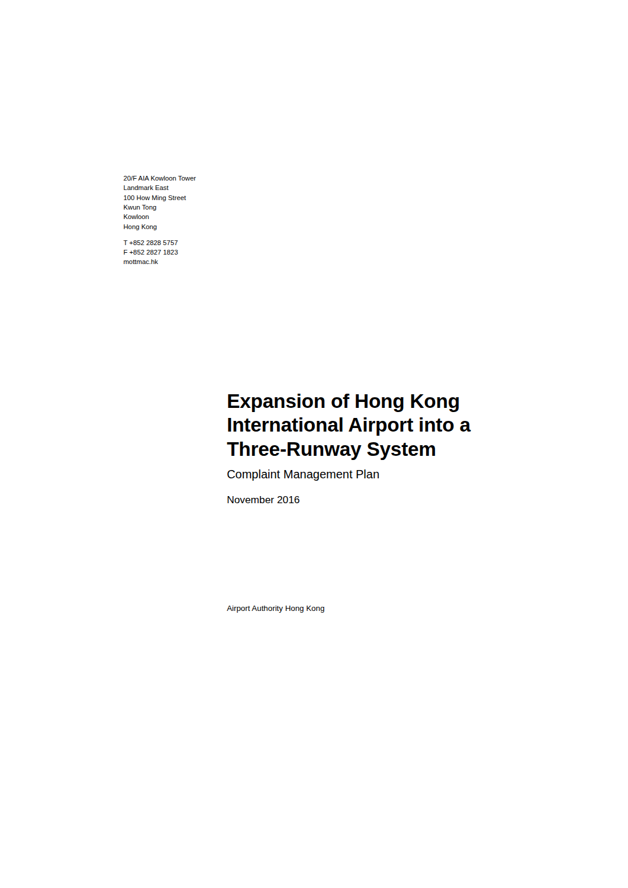20/F AIA Kowloon Tower
Landmark East
100 How Ming Street
Kwun Tong
Kowloon
Hong Kong
T +852 2828 5757
F +852 2827 1823
mottmac.hk
Expansion of Hong Kong International Airport into a Three-Runway System
Complaint Management Plan
November 2016
Airport Authority Hong Kong